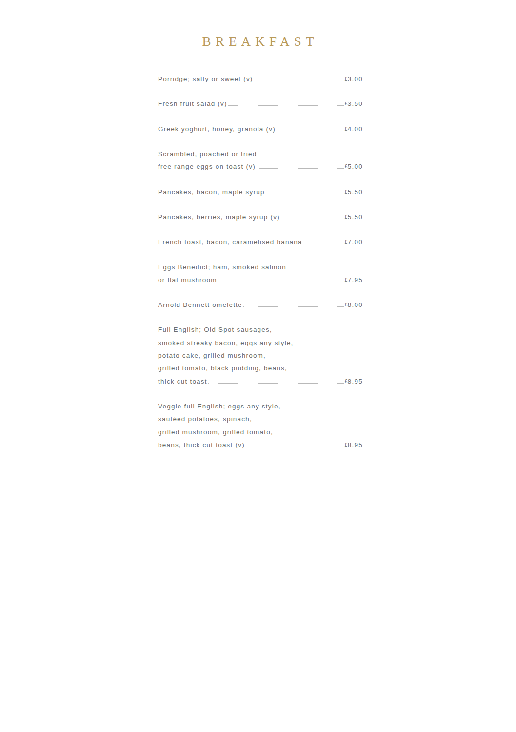BREAKFAST
Porridge; salty or sweet (v) £3.00
Fresh fruit salad (v) £3.50
Greek yoghurt, honey, granola (v) £4.00
Scrambled, poached or fried
free range eggs on toast (v) £5.00
Pancakes, bacon, maple syrup £5.50
Pancakes, berries, maple syrup (v) £5.50
French toast, bacon, caramelised banana £7.00
Eggs Benedict; ham, smoked salmon
or flat mushroom £7.95
Arnold Bennett omelette £8.00
Full English; Old Spot sausages, smoked streaky bacon, eggs any style, potato cake, grilled mushroom, grilled tomato, black pudding, beans,
thick cut toast £8.95
Veggie full English; eggs any style, sautéed potatoes, spinach, grilled mushroom, grilled tomato,
beans, thick cut toast (v) £8.95